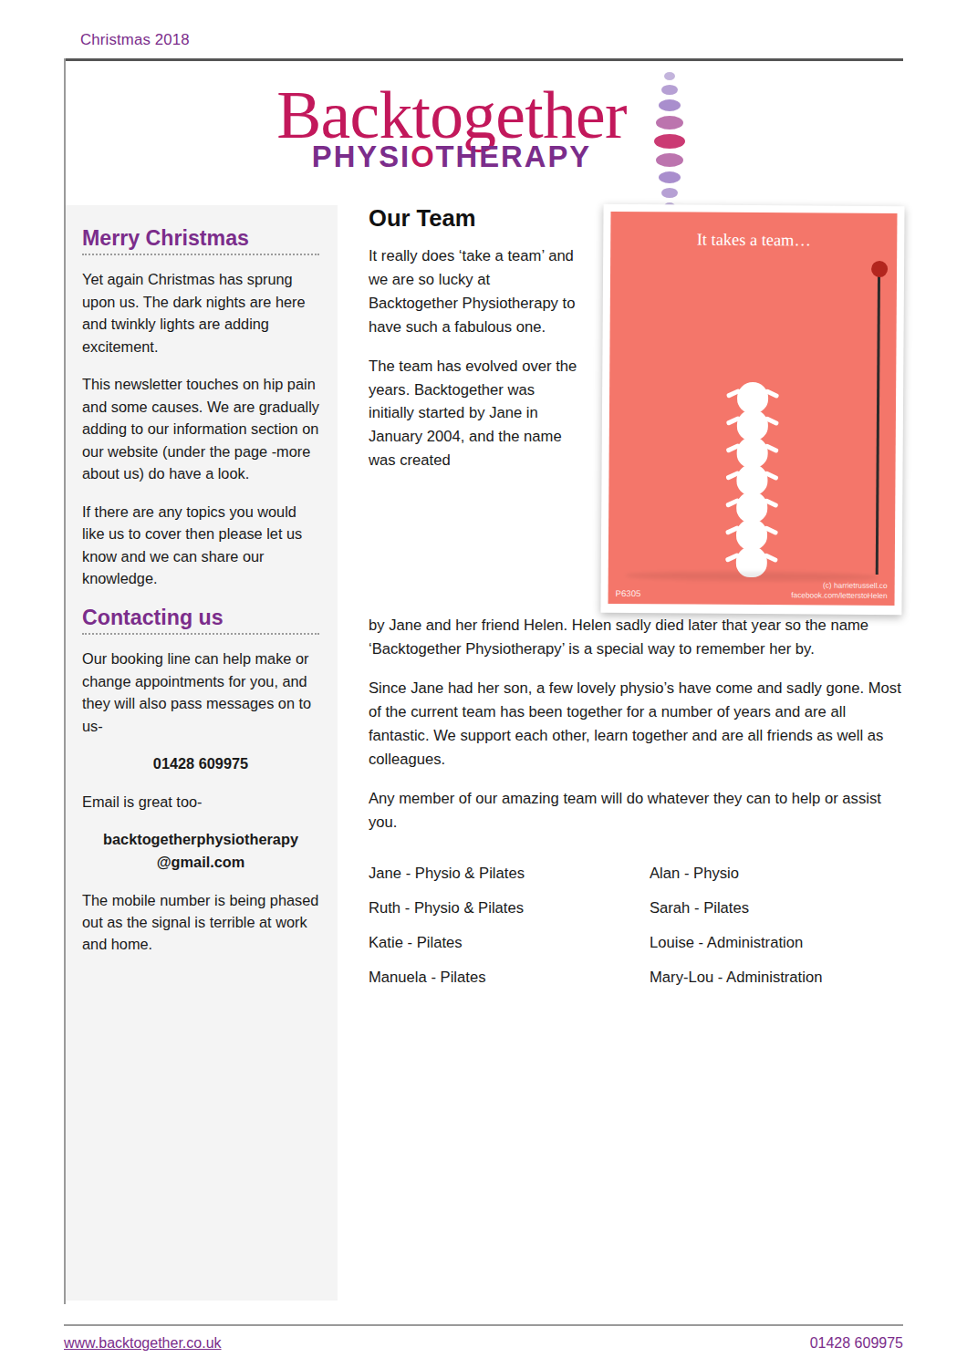Christmas 2018
Backtogether PHYSIOTHERAPY
Merry Christmas
Yet again Christmas has sprung upon us. The dark nights are here and twinkly lights are adding excitement.
This newsletter touches on hip pain and some causes. We are gradually adding to our information section on our website (under the page -more about us) do have a look.
If there are any topics you would like us to cover then please let us know and we can share our knowledge.
Contacting us
Our booking line can help make or change appointments for you, and they will also pass messages on to us-
01428 609975
Email is great too-
backtogetherphysiotherapy
@gmail.com
The mobile number is being phased out as the signal is terrible at work and home.
Our Team
It really does ‘take a team’ and we are so lucky at Backtogether Physiotherapy to have such a fabulous one.
The team has evolved over the years. Backtogether was initially started by Jane in January 2004, and the name was created
It takes a team…
P6305 (c) harrietrussell.co
facebook.com/letterstoHelen
by Jane and her friend Helen. Helen sadly died later that year so the name ‘Backtogether Physiotherapy’ is a special way to remember her by.
Since Jane had her son, a few lovely physio’s have come and sadly gone. Most of the current team has been together for a number of years and are all fantastic. We support each other, learn together and are all friends as well as colleagues.
Any member of our amazing team will do whatever they can to help or assist you.
Jane - Physio & Pilates
Alan - Physio
Ruth - Physio & Pilates
Sarah - Pilates
Katie - Pilates
Louise - Administration
Manuela - Pilates
Mary-Lou - Administration
www.backtogether.co.uk 01428 609975